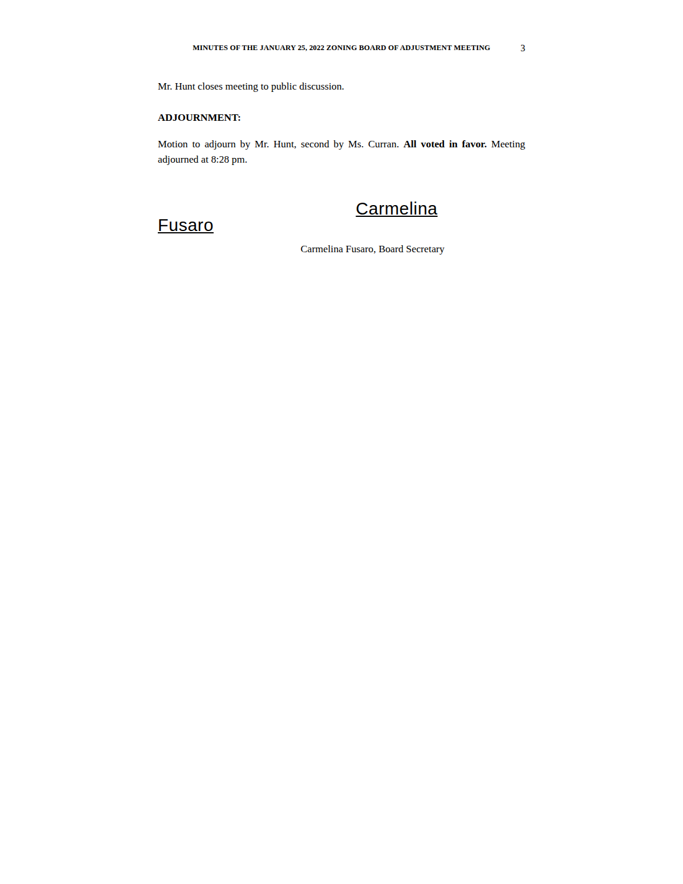MINUTES OF THE JANUARY 25, 2022 ZONING BOARD OF ADJUSTMENT MEETING
3
Mr. Hunt closes meeting to public discussion.
ADJOURNMENT:
Motion to adjourn by Mr. Hunt, second by Ms. Curran. All voted in favor. Meeting adjourned at 8:28 pm.
Carmelina
Fusaro
Carmelina Fusaro, Board Secretary